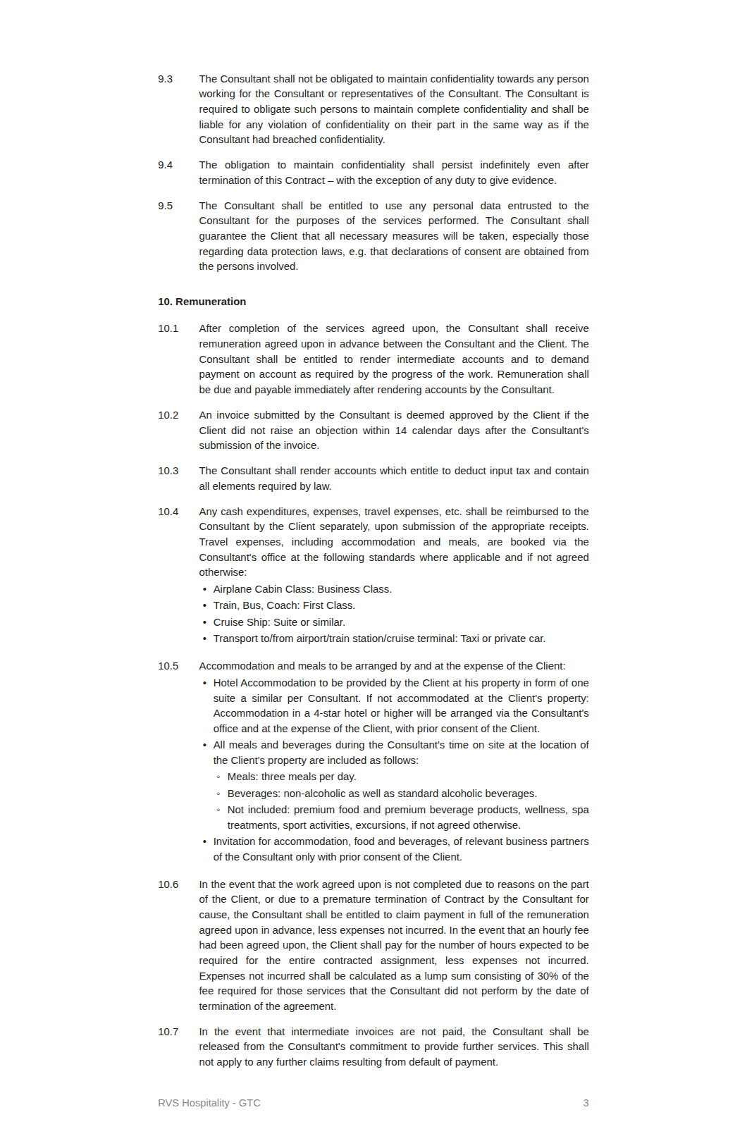9.3
The Consultant shall not be obligated to maintain confidentiality towards any person working for the Consultant or representatives of the Consultant. The Consultant is required to obligate such persons to maintain complete confidentiality and shall be liable for any violation of confidentiality on their part in the same way as if the Consultant had breached confidentiality.
9.4
The obligation to maintain confidentiality shall persist indefinitely even after termination of this Contract – with the exception of any duty to give evidence.
9.5
The Consultant shall be entitled to use any personal data entrusted to the Consultant for the purposes of the services performed. The Consultant shall guarantee the Client that all necessary measures will be taken, especially those regarding data protection laws, e.g. that declarations of consent are obtained from the persons involved.
10. Remuneration
10.1
After completion of the services agreed upon, the Consultant shall receive remuneration agreed upon in advance between the Consultant and the Client. The Consultant shall be entitled to render intermediate accounts and to demand payment on account as required by the progress of the work. Remuneration shall be due and payable immediately after rendering accounts by the Consultant.
10.2
An invoice submitted by the Consultant is deemed approved by the Client if the Client did not raise an objection within 14 calendar days after the Consultant's submission of the invoice.
10.3
The Consultant shall render accounts which entitle to deduct input tax and contain all elements required by law.
10.4
Any cash expenditures, expenses, travel expenses, etc. shall be reimbursed to the Consultant by the Client separately, upon submission of the appropriate receipts. Travel expenses, including accommodation and meals, are booked via the Consultant's office at the following standards where applicable and if not agreed otherwise:
Airplane Cabin Class: Business Class.
Train, Bus, Coach: First Class.
Cruise Ship: Suite or similar.
Transport to/from airport/train station/cruise terminal: Taxi or private car.
10.5
Accommodation and meals to be arranged by and at the expense of the Client:
Hotel Accommodation to be provided by the Client at his property in form of one suite a similar per Consultant. If not accommodated at the Client's property: Accommodation in a 4-star hotel or higher will be arranged via the Consultant's office and at the expense of the Client, with prior consent of the Client.
All meals and beverages during the Consultant's time on site at the location of the Client's property are included as follows:
Meals: three meals per day.
Beverages: non-alcoholic as well as standard alcoholic beverages.
Not included: premium food and premium beverage products, wellness, spa treatments, sport activities, excursions, if not agreed otherwise.
Invitation for accommodation, food and beverages, of relevant business partners of the Consultant only with prior consent of the Client.
10.6
In the event that the work agreed upon is not completed due to reasons on the part of the Client, or due to a premature termination of Contract by the Consultant for cause, the Consultant shall be entitled to claim payment in full of the remuneration agreed upon in advance, less expenses not incurred. In the event that an hourly fee had been agreed upon, the Client shall pay for the number of hours expected to be required for the entire contracted assignment, less expenses not incurred. Expenses not incurred shall be calculated as a lump sum consisting of 30% of the fee required for those services that the Consultant did not perform by the date of termination of the agreement.
10.7
In the event that intermediate invoices are not paid, the Consultant shall be released from the Consultant's commitment to provide further services. This shall not apply to any further claims resulting from default of payment.
RVS Hospitality - GTC
3